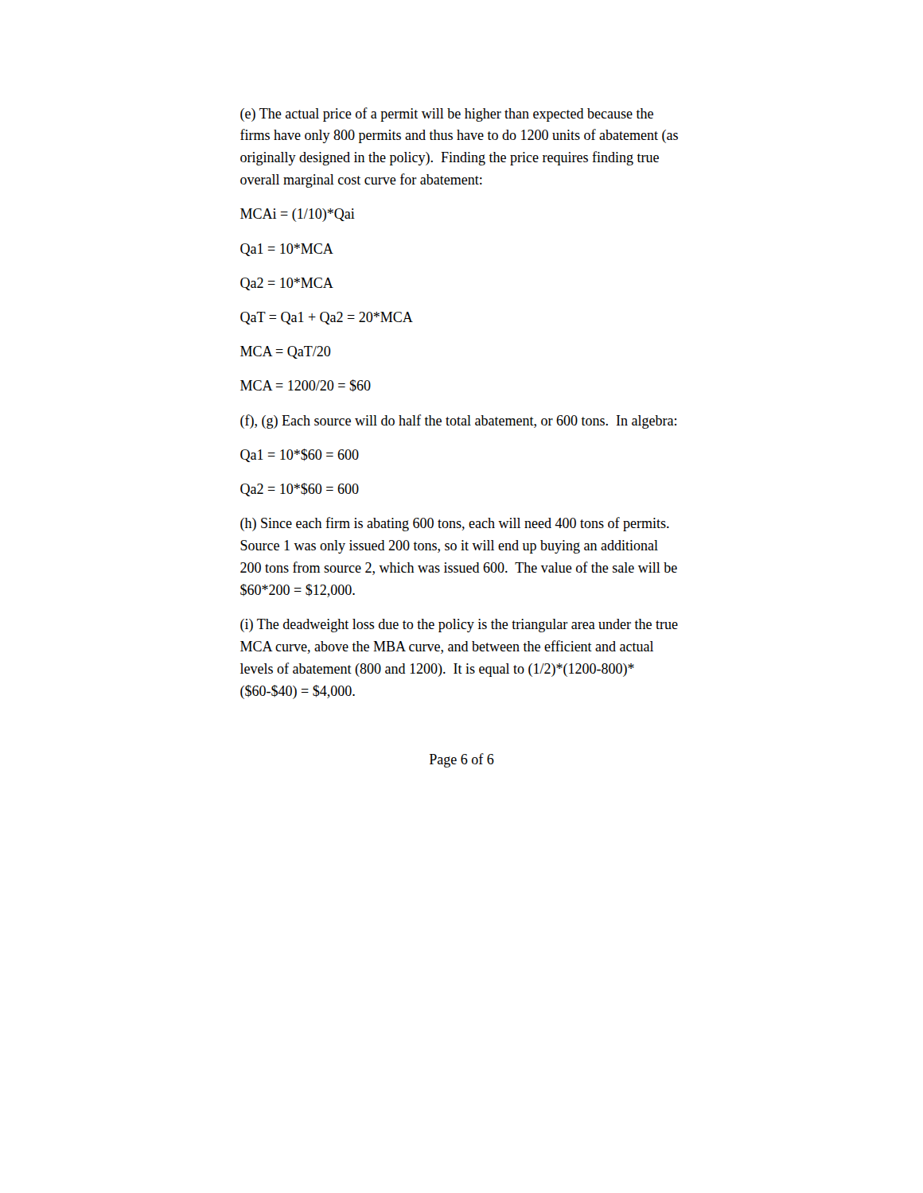(e) The actual price of a permit will be higher than expected because the firms have only 800 permits and thus have to do 1200 units of abatement (as originally designed in the policy). Finding the price requires finding true overall marginal cost curve for abatement:
MCAi = (1/10)*Qai
Qa1 = 10*MCA
Qa2 = 10*MCA
QaT = Qa1 + Qa2 = 20*MCA
MCA = QaT/20
MCA = 1200/20 = $60
(f), (g) Each source will do half the total abatement, or 600 tons. In algebra:
Qa1 = 10*$60 = 600
Qa2 = 10*$60 = 600
(h) Since each firm is abating 600 tons, each will need 400 tons of permits. Source 1 was only issued 200 tons, so it will end up buying an additional 200 tons from source 2, which was issued 600. The value of the sale will be $60*200 = $12,000.
(i) The deadweight loss due to the policy is the triangular area under the true MCA curve, above the MBA curve, and between the efficient and actual levels of abatement (800 and 1200). It is equal to (1/2)*(1200-800)*($60-$40) = $4,000.
Page 6 of 6